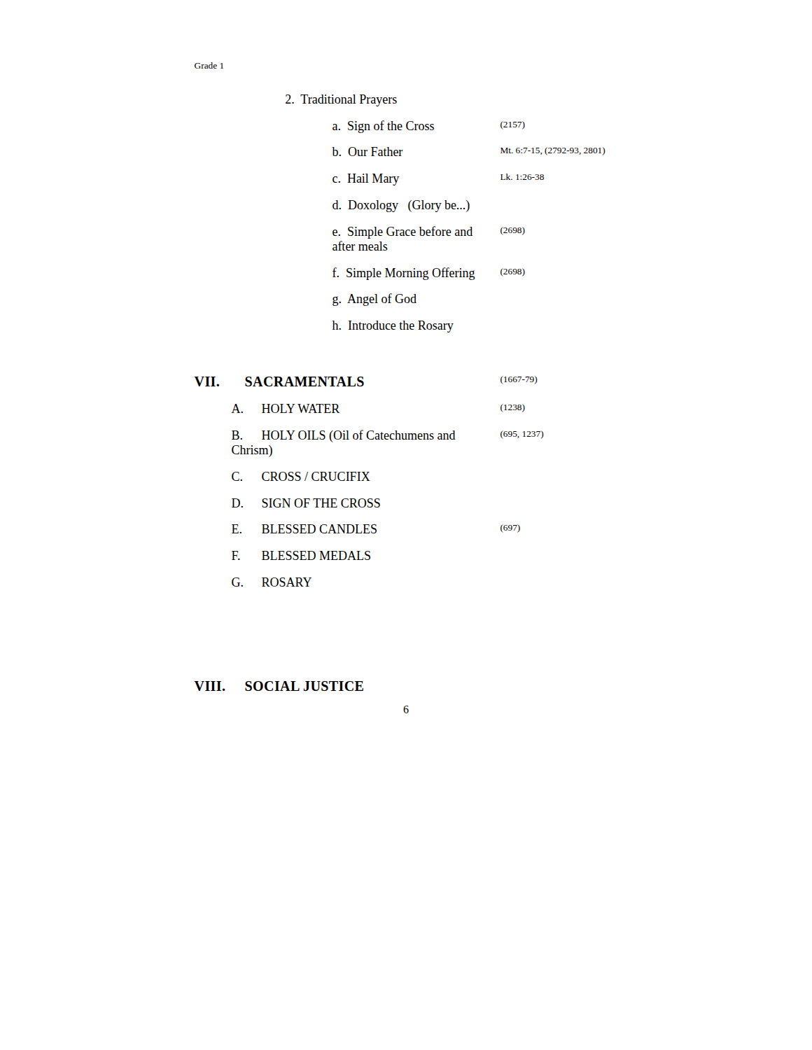Grade 1
2. Traditional Prayers
a. Sign of the Cross
(2157)
b. Our Father
Mt. 6:7-15, (2792-93, 2801)
c. Hail Mary
Lk. 1:26-38
d. Doxology (Glory be...)
e. Simple Grace before and after meals
(2698)
f. Simple Morning Offering
(2698)
g. Angel of God
h. Introduce the Rosary
VII. SACRAMENTALS
(1667-79)
A. HOLY WATER
(1238)
B. HOLY OILS (Oil of Catechumens and Chrism)
(695, 1237)
C. CROSS / CRUCIFIX
D. SIGN OF THE CROSS
E. BLESSED CANDLES
(697)
F. BLESSED MEDALS
G. ROSARY
VIII. SOCIAL JUSTICE
6